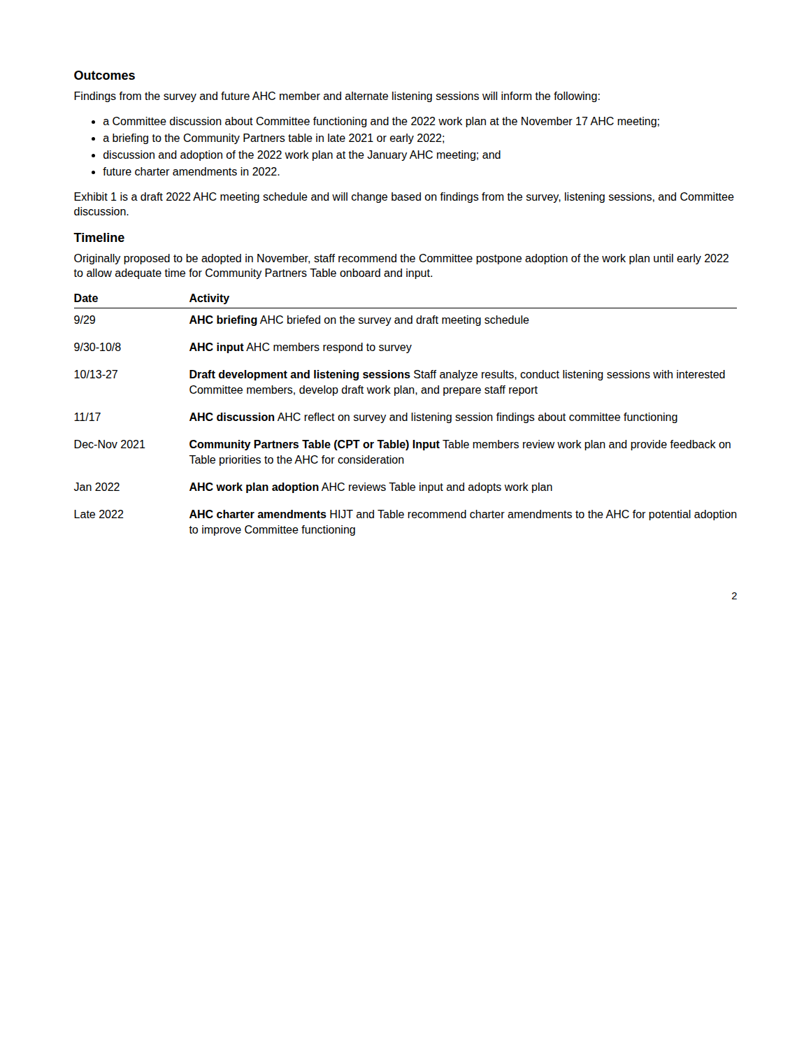Outcomes
Findings from the survey and future AHC member and alternate listening sessions will inform the following:
a Committee discussion about Committee functioning and the 2022 work plan at the November 17 AHC meeting;
a briefing to the Community Partners table in late 2021 or early 2022;
discussion and adoption of the 2022 work plan at the January AHC meeting; and
future charter amendments in 2022.
Exhibit 1 is a draft 2022 AHC meeting schedule and will change based on findings from the survey, listening sessions, and Committee discussion.
Timeline
Originally proposed to be adopted in November, staff recommend the Committee postpone adoption of the work plan until early 2022 to allow adequate time for Community Partners Table onboard and input.
| Date | Activity |
| --- | --- |
| 9/29 | AHC briefing AHC briefed on the survey and draft meeting schedule |
| 9/30-10/8 | AHC input AHC members respond to survey |
| 10/13-27 | Draft development and listening sessions Staff analyze results, conduct listening sessions with interested Committee members, develop draft work plan, and prepare staff report |
| 11/17 | AHC discussion AHC reflect on survey and listening session findings about committee functioning |
| Dec-Nov 2021 | Community Partners Table (CPT or Table) Input Table members review work plan and provide feedback on Table priorities to the AHC for consideration |
| Jan 2022 | AHC work plan adoption AHC reviews Table input and adopts work plan |
| Late 2022 | AHC charter amendments HIJT and Table recommend charter amendments to the AHC for potential adoption to improve Committee functioning |
2